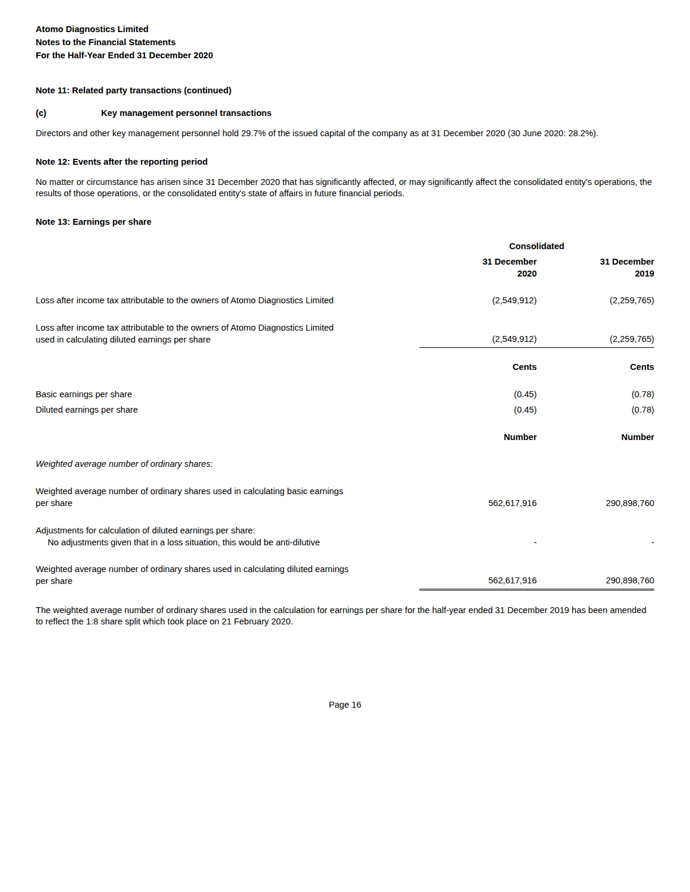Atomo Diagnostics Limited
Notes to the Financial Statements
For the Half-Year Ended 31 December 2020
Note 11: Related party transactions (continued)
(c) Key management personnel transactions
Directors and other key management personnel hold 29.7% of the issued capital of the company as at 31 December 2020 (30 June 2020: 28.2%).
Note 12: Events after the reporting period
No matter or circumstance has arisen since 31 December 2020 that has significantly affected, or may significantly affect the consolidated entity's operations, the results of those operations, or the consolidated entity's state of affairs in future financial periods.
Note 13: Earnings per share
| | Consolidated |
| | 31 December 2020 | 31 December 2019 |
| Loss after income tax attributable to the owners of Atomo Diagnostics Limited | (2,549,912) | (2,259,765) |
| Loss after income tax attributable to the owners of Atomo Diagnostics Limited used in calculating diluted earnings per share | (2,549,912) | (2,259,765) |
| | Cents | Cents |
| Basic earnings per share | (0.45) | (0.78) |
| Diluted earnings per share | (0.45) | (0.78) |
| | Number | Number |
| Weighted average number of ordinary shares: | | |
| Weighted average number of ordinary shares used in calculating basic earnings per share | 562,617,916 | 290,898,760 |
| Adjustments for calculation of diluted earnings per share: No adjustments given that in a loss situation, this would be anti-dilutive | - | - |
| Weighted average number of ordinary shares used in calculating diluted earnings per share | 562,617,916 | 290,898,760 |
The weighted average number of ordinary shares used in the calculation for earnings per share for the half-year ended 31 December 2019 has been amended to reflect the 1:8 share split which took place on 21 February 2020.
Page 16